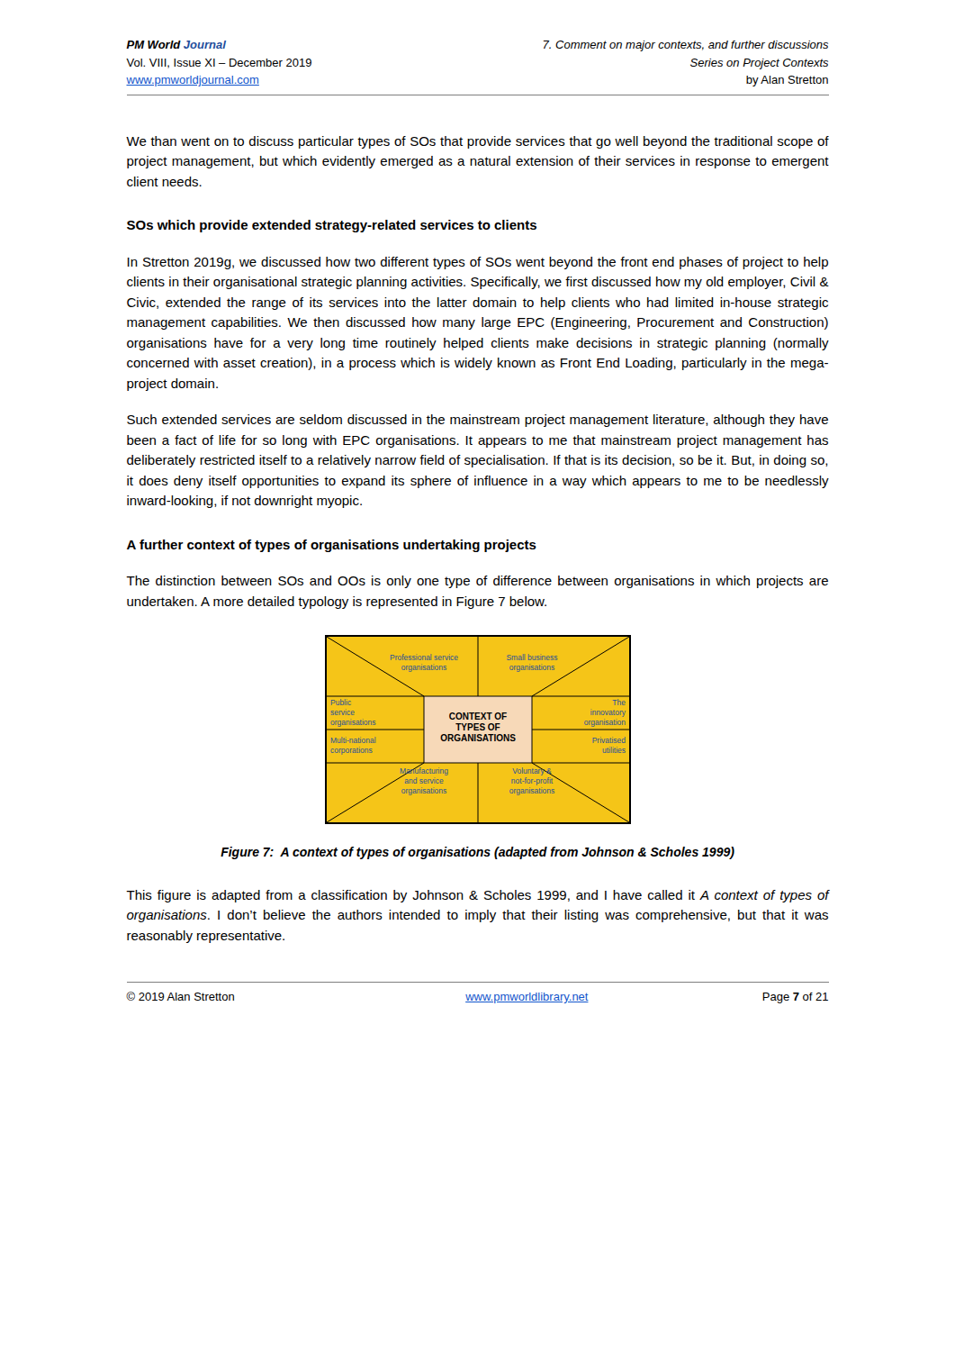| PM World Journal | 7. Comment on major contexts, and further discussions |
| Vol. VIII, Issue XI – December 2019 | Series on Project Contexts |
| www.pmworldjournal.com | by Alan Stretton |
We than went on to discuss particular types of SOs that provide services that go well beyond the traditional scope of project management, but which evidently emerged as a natural extension of their services in response to emergent client needs.
SOs which provide extended strategy-related services to clients
In Stretton 2019g, we discussed how two different types of SOs went beyond the front end phases of project to help clients in their organisational strategic planning activities. Specifically, we first discussed how my old employer, Civil & Civic, extended the range of its services into the latter domain to help clients who had limited in-house strategic management capabilities. We then discussed how many large EPC (Engineering, Procurement and Construction) organisations have for a very long time routinely helped clients make decisions in strategic planning (normally concerned with asset creation), in a process which is widely known as Front End Loading, particularly in the mega-project domain.
Such extended services are seldom discussed in the mainstream project management literature, although they have been a fact of life for so long with EPC organisations. It appears to me that mainstream project management has deliberately restricted itself to a relatively narrow field of specialisation. If that is its decision, so be it. But, in doing so, it does deny itself opportunities to expand its sphere of influence in a way which appears to me to be needlessly inward-looking, if not downright myopic.
A further context of types of organisations undertaking projects
The distinction between SOs and OOs is only one type of difference between organisations in which projects are undertaken. A more detailed typology is represented in Figure 7 below.
CONTEXT OF TYPES OF ORGANISATIONS Professional service organisations Small business organisations Public service organisations The innovatory organisation Multi-national corporations Privatised utilities Manufacturing and service organisations Voluntary & not-for-profit organisations
Figure 7: A context of types of organisations (adapted from Johnson & Scholes 1999)
This figure is adapted from a classification by Johnson & Scholes 1999, and I have called it A context of types of organisations. I don’t believe the authors intended to imply that their listing was comprehensive, but that it was reasonably representative.
| © 2019 Alan Stretton | www.pmworldlibrary.net | Page 7 of 21 |